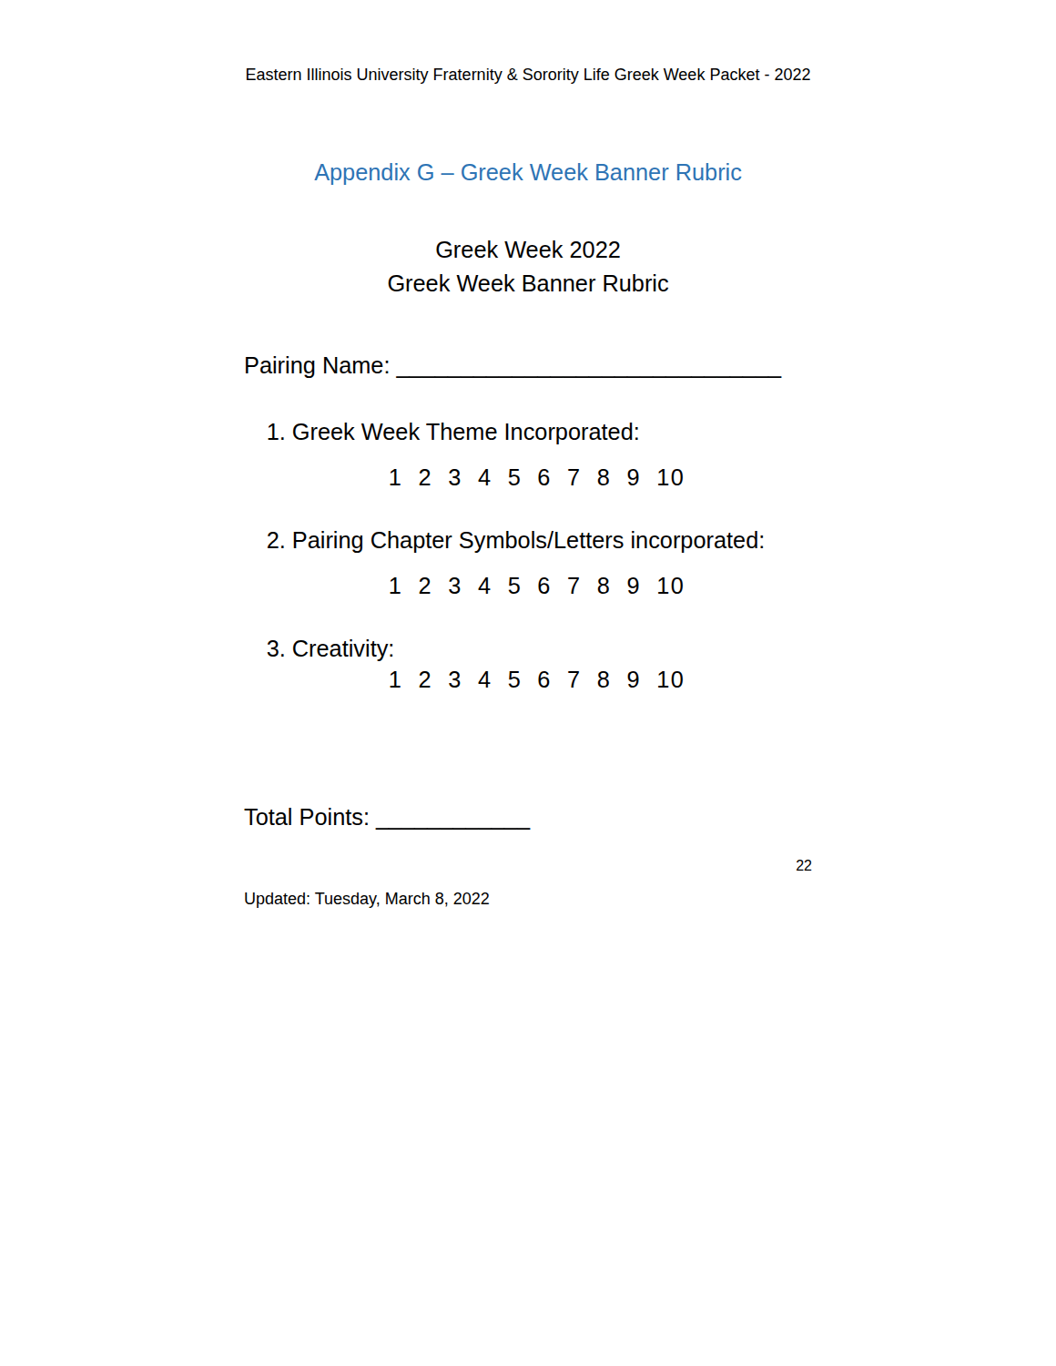Eastern Illinois University Fraternity & Sorority Life Greek Week Packet - 2022
Appendix G – Greek Week Banner Rubric
Greek Week 2022
Greek Week Banner Rubric
Pairing Name: ______________________________
Greek Week Theme Incorporated:
1 2 3 4 5 6 7 8 9 10
Pairing Chapter Symbols/Letters incorporated:
1 2 3 4 5 6 7 8 9 10
Creativity:
1 2 3 4 5 6 7 8 9 10
Total Points: ____________
22
Updated: Tuesday, March 8, 2022